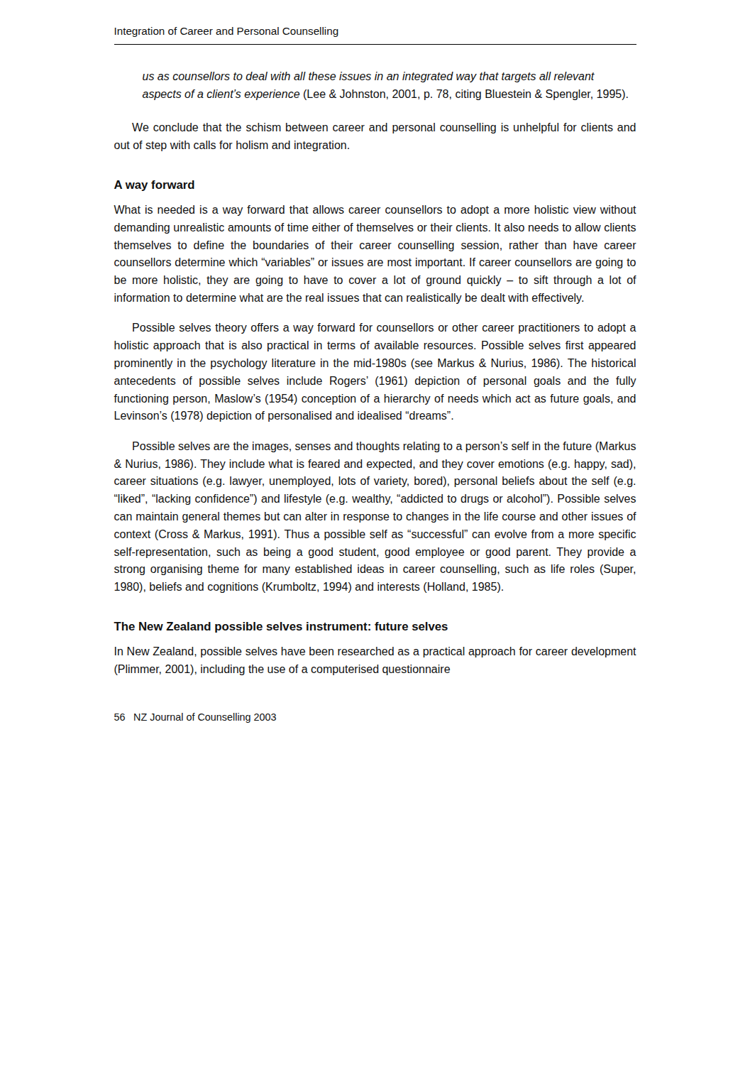Integration of Career and Personal Counselling
us as counsellors to deal with all these issues in an integrated way that targets all relevant aspects of a client’s experience (Lee & Johnston, 2001, p. 78, citing Bluestein & Spengler, 1995).
We conclude that the schism between career and personal counselling is unhelpful for clients and out of step with calls for holism and integration.
A way forward
What is needed is a way forward that allows career counsellors to adopt a more holistic view without demanding unrealistic amounts of time either of themselves or their clients. It also needs to allow clients themselves to define the boundaries of their career counselling session, rather than have career counsellors determine which “variables” or issues are most important. If career counsellors are going to be more holistic, they are going to have to cover a lot of ground quickly – to sift through a lot of information to determine what are the real issues that can realistically be dealt with effectively.
Possible selves theory offers a way forward for counsellors or other career practitioners to adopt a holistic approach that is also practical in terms of available resources. Possible selves first appeared prominently in the psychology literature in the mid-1980s (see Markus & Nurius, 1986). The historical antecedents of possible selves include Rogers’ (1961) depiction of personal goals and the fully functioning person, Maslow’s (1954) conception of a hierarchy of needs which act as future goals, and Levinson’s (1978) depiction of personalised and idealised “dreams”.
Possible selves are the images, senses and thoughts relating to a person’s self in the future (Markus & Nurius, 1986). They include what is feared and expected, and they cover emotions (e.g. happy, sad), career situations (e.g. lawyer, unemployed, lots of variety, bored), personal beliefs about the self (e.g. “liked”, “lacking confidence”) and lifestyle (e.g. wealthy, “addicted to drugs or alcohol”). Possible selves can maintain general themes but can alter in response to changes in the life course and other issues of context (Cross & Markus, 1991). Thus a possible self as “successful” can evolve from a more specific self-representation, such as being a good student, good employee or good parent. They provide a strong organising theme for many established ideas in career counselling, such as life roles (Super, 1980), beliefs and cognitions (Krumboltz, 1994) and interests (Holland, 1985).
The New Zealand possible selves instrument: future selves
In New Zealand, possible selves have been researched as a practical approach for career development (Plimmer, 2001), including the use of a computerised questionnaire
56 NZ Journal of Counselling 2003